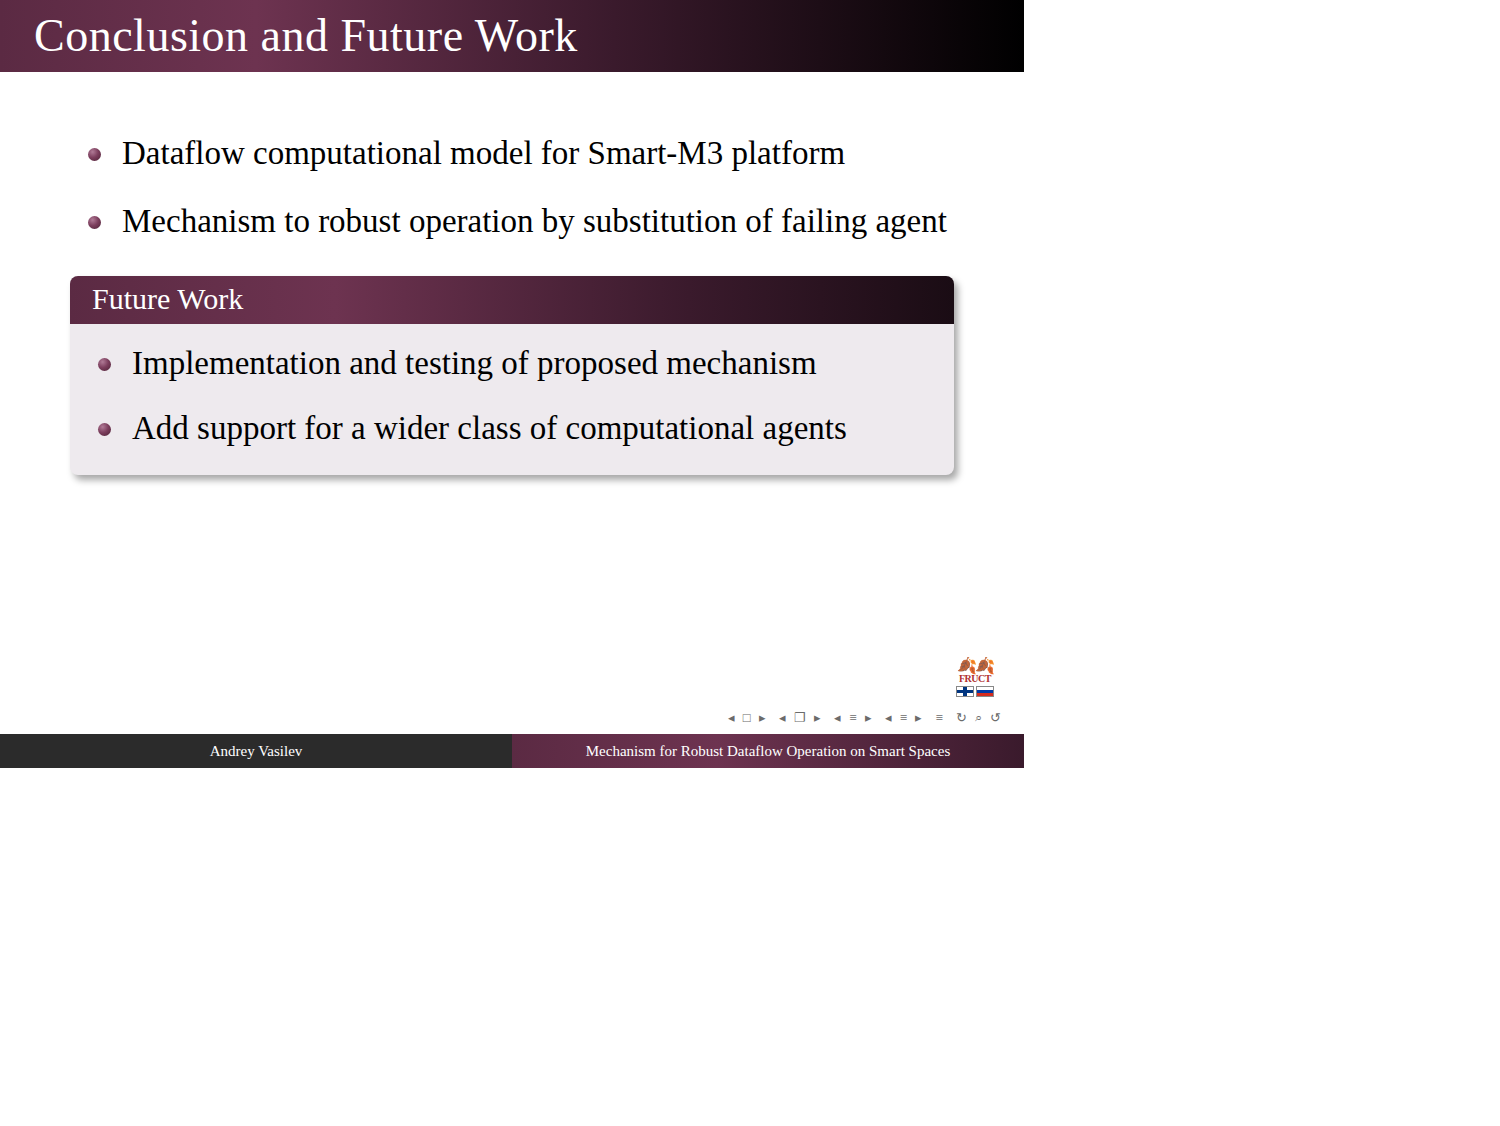Conclusion and Future Work
Dataflow computational model for Smart-M3 platform
Mechanism to robust operation by substitution of failing agent
Future Work
Implementation and testing of proposed mechanism
Add support for a wider class of computational agents
🍂🍂
FRUCT
◂□▸ ◂❐▸ ◂≡▸ ◂≡▸ ≡ ↻⌕↺
Andrey Vasilev
Mechanism for Robust Dataflow Operation on Smart Spaces